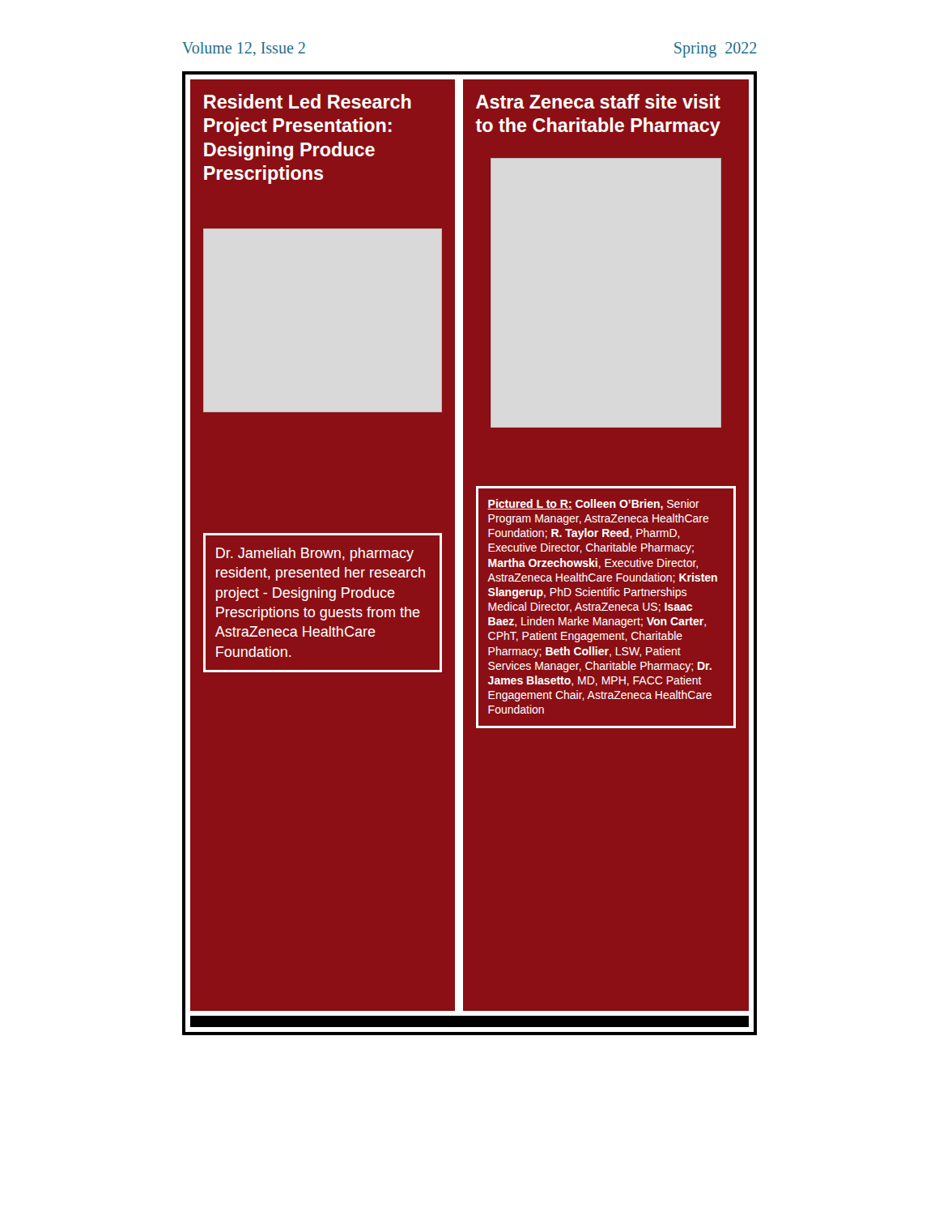Volume 12, Issue 2 Spring 2022
Resident Led Research Project Presentation: Designing Produce Prescriptions
Dr. Jameliah Brown, pharmacy resident, presented her research project - Designing Produce Prescriptions to guests from the AstraZeneca HealthCare Foundation.
Astra Zeneca staff site visit to the Charitable Pharmacy
Pictured L to R: Colleen O’Brien, Senior Program Manager, AstraZeneca HealthCare Foundation; R. Taylor Reed, PharmD, Executive Director, Charitable Pharmacy; Martha Orzechowski, Executive Director, AstraZeneca HealthCare Foundation; Kristen Slangerup, PhD Scientific Partnerships Medical Director, AstraZeneca US; Isaac Baez, Linden Marke Managert; Von Carter, CPhT, Patient Engagement, Charitable Pharmacy; Beth Collier, LSW, Patient Services Manager, Charitable Pharmacy; Dr. James Blasetto, MD, MPH, FACC Patient Engagement Chair, AstraZeneca HealthCare Foundation